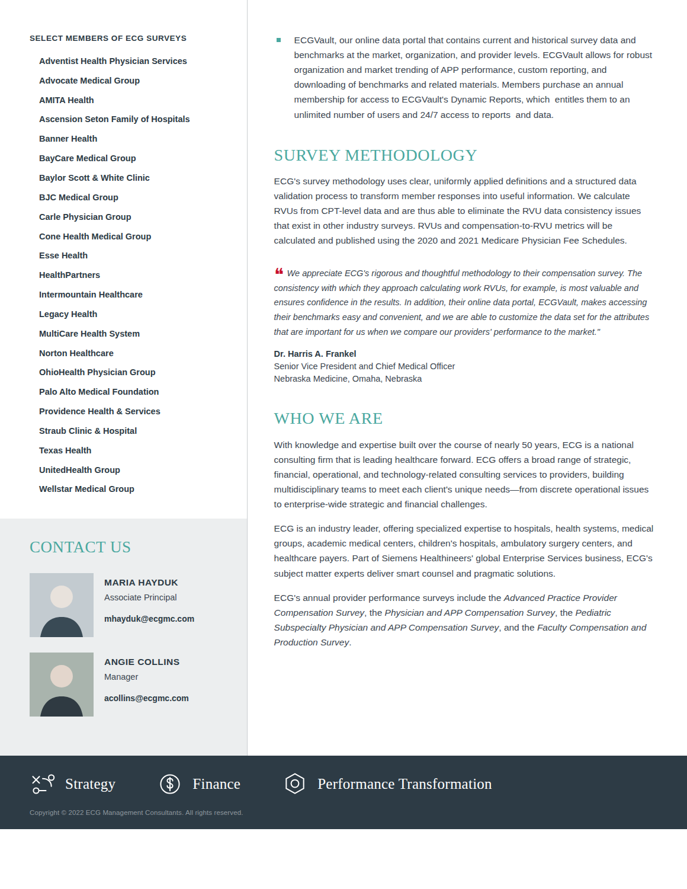Select Members of ECG Surveys
Adventist Health Physician Services
Advocate Medical Group
AMITA Health
Ascension Seton Family of Hospitals
Banner Health
BayCare Medical Group
Baylor Scott & White Clinic
BJC Medical Group
Carle Physician Group
Cone Health Medical Group
Esse Health
HealthPartners
Intermountain Healthcare
Legacy Health
MultiCare Health System
Norton Healthcare
OhioHealth Physician Group
Palo Alto Medical Foundation
Providence Health & Services
Straub Clinic & Hospital
Texas Health
UnitedHealth Group
Wellstar Medical Group
Contact Us
Maria Hayduk
Associate Principal
mhayduk@ecgmc.com
Angie Collins
Manager
acollins@ecgmc.com
ECGVault, our online data portal that contains current and historical survey data and benchmarks at the market, organization, and provider levels. ECGVault allows for robust organization and market trending of APP performance, custom reporting, and downloading of benchmarks and related materials. Members purchase an annual membership for access to ECGVault's Dynamic Reports, which entitles them to an unlimited number of users and 24/7 access to reports and data.
Survey Methodology
ECG's survey methodology uses clear, uniformly applied definitions and a structured data validation process to transform member responses into useful information. We calculate RVUs from CPT-level data and are thus able to eliminate the RVU data consistency issues that exist in other industry surveys. RVUs and compensation-to-RVU metrics will be calculated and published using the 2020 and 2021 Medicare Physician Fee Schedules.
❝ We appreciate ECG's rigorous and thoughtful methodology to their compensation survey. The consistency with which they approach calculating work RVUs, for example, is most valuable and ensures confidence in the results. In addition, their online data portal, ECGVault, makes accessing their benchmarks easy and convenient, and we are able to customize the data set for the attributes that are important for us when we compare our providers' performance to the market."
Dr. Harris A. Frankel
Senior Vice President and Chief Medical Officer
Nebraska Medicine, Omaha, Nebraska
Who We Are
With knowledge and expertise built over the course of nearly 50 years, ECG is a national consulting firm that is leading healthcare forward. ECG offers a broad range of strategic, financial, operational, and technology-related consulting services to providers, building multidisciplinary teams to meet each client's unique needs—from discrete operational issues to enterprise-wide strategic and financial challenges.
ECG is an industry leader, offering specialized expertise to hospitals, health systems, medical groups, academic medical centers, children's hospitals, ambulatory surgery centers, and healthcare payers. Part of Siemens Healthineers' global Enterprise Services business, ECG's subject matter experts deliver smart counsel and pragmatic solutions.
ECG's annual provider performance surveys include the Advanced Practice Provider Compensation Survey, the Physician and APP Compensation Survey, the Pediatric Subspecialty Physician and APP Compensation Survey, and the Faculty Compensation and Production Survey.
Strategy
Finance
Performance Transformation
Copyright © 2022 ECG Management Consultants. All rights reserved.